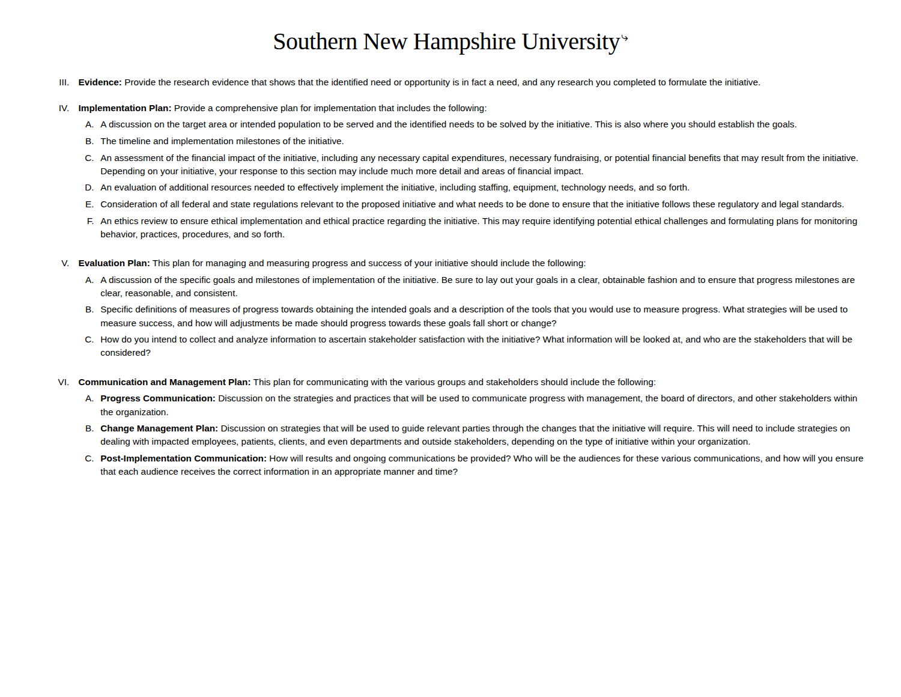Southern New Hampshire University⤷
III.
Evidence: Provide the research evidence that shows that the identified need or opportunity is in fact a need, and any research you completed to formulate the initiative.
IV.
Implementation Plan: Provide a comprehensive plan for implementation that includes the following:
A. A discussion on the target area or intended population to be served and the identified needs to be solved by the initiative. This is also where you should establish the goals.
B. The timeline and implementation milestones of the initiative.
C. An assessment of the financial impact of the initiative, including any necessary capital expenditures, necessary fundraising, or potential financial benefits that may result from the initiative. Depending on your initiative, your response to this section may include much more detail and areas of financial impact.
D. An evaluation of additional resources needed to effectively implement the initiative, including staffing, equipment, technology needs, and so forth.
E. Consideration of all federal and state regulations relevant to the proposed initiative and what needs to be done to ensure that the initiative follows these regulatory and legal standards.
F. An ethics review to ensure ethical implementation and ethical practice regarding the initiative. This may require identifying potential ethical challenges and formulating plans for monitoring behavior, practices, procedures, and so forth.
V.
Evaluation Plan: This plan for managing and measuring progress and success of your initiative should include the following:
A. A discussion of the specific goals and milestones of implementation of the initiative. Be sure to lay out your goals in a clear, obtainable fashion and to ensure that progress milestones are clear, reasonable, and consistent.
B. Specific definitions of measures of progress towards obtaining the intended goals and a description of the tools that you would use to measure progress. What strategies will be used to measure success, and how will adjustments be made should progress towards these goals fall short or change?
C. How do you intend to collect and analyze information to ascertain stakeholder satisfaction with the initiative? What information will be looked at, and who are the stakeholders that will be considered?
VI.
Communication and Management Plan: This plan for communicating with the various groups and stakeholders should include the following:
A. Progress Communication: Discussion on the strategies and practices that will be used to communicate progress with management, the board of directors, and other stakeholders within the organization.
B. Change Management Plan: Discussion on strategies that will be used to guide relevant parties through the changes that the initiative will require. This will need to include strategies on dealing with impacted employees, patients, clients, and even departments and outside stakeholders, depending on the type of initiative within your organization.
C. Post-Implementation Communication: How will results and ongoing communications be provided? Who will be the audiences for these various communications, and how will you ensure that each audience receives the correct information in an appropriate manner and time?